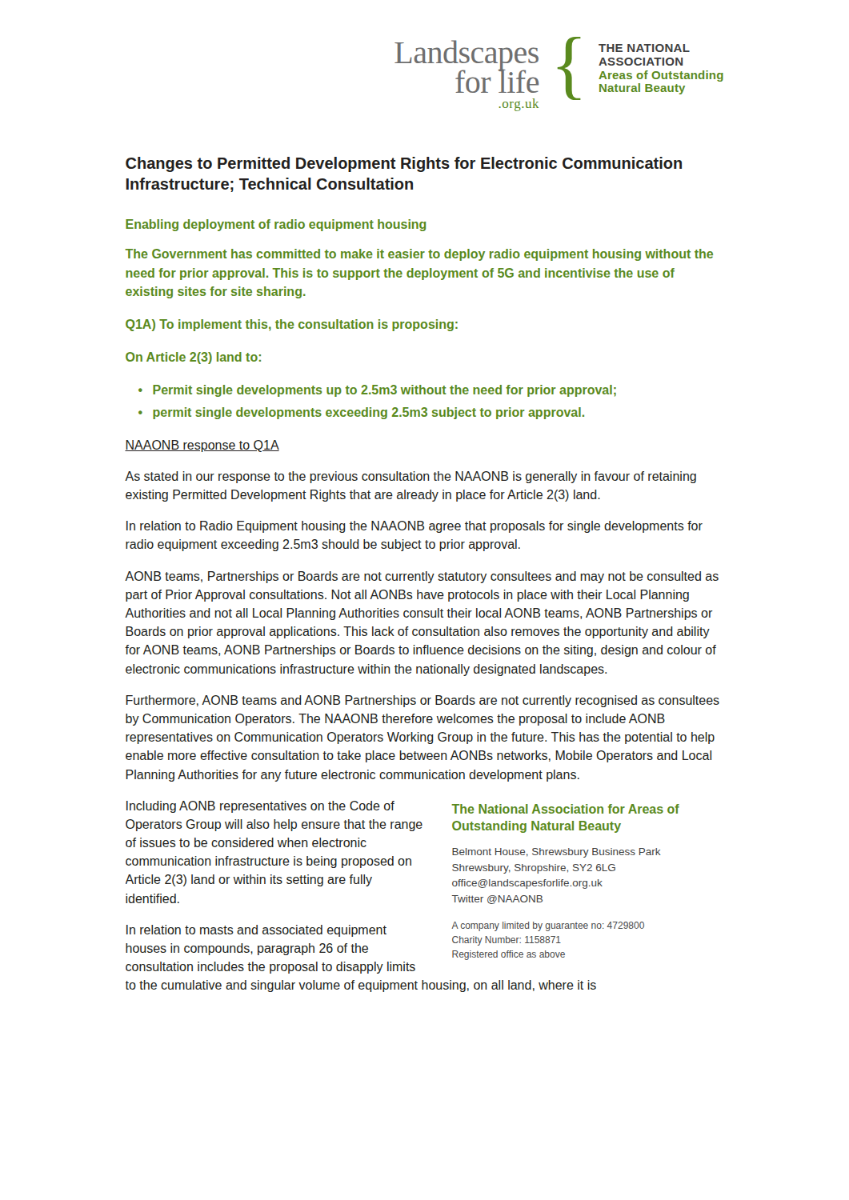Landscapes
for life
.org.uk
{
The National
Association
Areas of Outstanding
Natural Beauty
Changes to Permitted Development Rights for Electronic Communication Infrastructure; Technical Consultation
Enabling deployment of radio equipment housing
The Government has committed to make it easier to deploy radio equipment housing without the need for prior approval. This is to support the deployment of 5G and incentivise the use of existing sites for site sharing.
Q1A) To implement this, the consultation is proposing:
On Article 2(3) land to:
Permit single developments up to 2.5m3 without the need for prior approval;
permit single developments exceeding 2.5m3 subject to prior approval.
NAAONB response to Q1A
As stated in our response to the previous consultation the NAAONB is generally in favour of retaining existing Permitted Development Rights that are already in place for Article 2(3) land.
In relation to Radio Equipment housing the NAAONB agree that proposals for single developments for radio equipment exceeding 2.5m3 should be subject to prior approval.
AONB teams, Partnerships or Boards are not currently statutory consultees and may not be consulted as part of Prior Approval consultations. Not all AONBs have protocols in place with their Local Planning Authorities and not all Local Planning Authorities consult their local AONB teams, AONB Partnerships or Boards on prior approval applications. This lack of consultation also removes the opportunity and ability for AONB teams, AONB Partnerships or Boards to influence decisions on the siting, design and colour of electronic communications infrastructure within the nationally designated landscapes.
Furthermore, AONB teams and AONB Partnerships or Boards are not currently recognised as consultees by Communication Operators. The NAAONB therefore welcomes the proposal to include AONB representatives on Communication Operators Working Group in the future. This has the potential to help enable more effective consultation to take place between AONBs networks, Mobile Operators and Local Planning Authorities for any future electronic communication development plans.
The National Association for Areas of Outstanding Natural Beauty
Belmont House, Shrewsbury Business Park
Shrewsbury, Shropshire, SY2 6LG
office@landscapesforlife.org.uk
Twitter @NAAONB
A company limited by guarantee no: 4729800
Charity Number: 1158871
Registered office as above
Including AONB representatives on the Code of Operators Group will also help ensure that the range of issues to be considered when electronic communication infrastructure is being proposed on Article 2(3) land or within its setting are fully identified.
In relation to masts and associated equipment houses in compounds, paragraph 26 of the consultation includes the proposal to disapply limits to the cumulative and singular volume of equipment housing, on all land, where it is